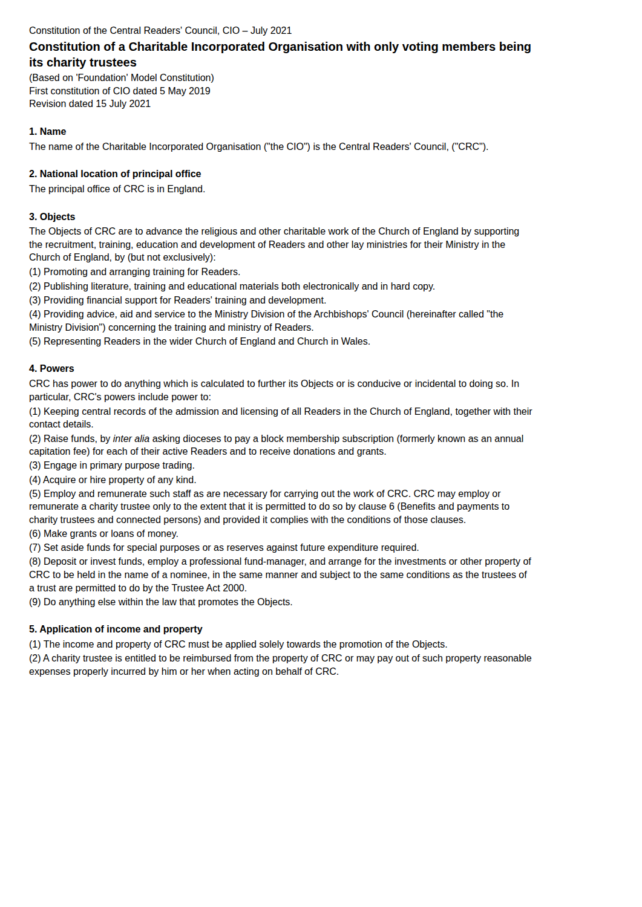Constitution of the Central Readers' Council, CIO – July 2021
Constitution of a Charitable Incorporated Organisation with only voting members being its charity trustees
(Based on 'Foundation' Model Constitution)
First constitution of CIO dated 5 May 2019
Revision dated 15 July 2021
1. Name
The name of the Charitable Incorporated Organisation ("the CIO") is the Central Readers' Council, ("CRC").
2. National location of principal office
The principal office of CRC is in England.
3. Objects
The Objects of CRC are to advance the religious and other charitable work of the Church of England by supporting the recruitment, training, education and development of Readers and other lay ministries for their Ministry in the Church of England, by (but not exclusively):
(1) Promoting and arranging training for Readers.
(2) Publishing literature, training and educational materials both electronically and in hard copy.
(3) Providing financial support for Readers' training and development.
(4) Providing advice, aid and service to the Ministry Division of the Archbishops' Council (hereinafter called "the Ministry Division") concerning the training and ministry of Readers.
(5) Representing Readers in the wider Church of England and Church in Wales.
4. Powers
CRC has power to do anything which is calculated to further its Objects or is conducive or incidental to doing so. In particular, CRC's powers include power to:
(1) Keeping central records of the admission and licensing of all Readers in the Church of England, together with their contact details.
(2) Raise funds, by inter alia asking dioceses to pay a block membership subscription (formerly known as an annual capitation fee) for each of their active Readers and to receive donations and grants.
(3) Engage in primary purpose trading.
(4) Acquire or hire property of any kind.
(5) Employ and remunerate such staff as are necessary for carrying out the work of CRC. CRC may employ or remunerate a charity trustee only to the extent that it is permitted to do so by clause 6 (Benefits and payments to charity trustees and connected persons) and provided it complies with the conditions of those clauses.
(6) Make grants or loans of money.
(7) Set aside funds for special purposes or as reserves against future expenditure required.
(8) Deposit or invest funds, employ a professional fund-manager, and arrange for the investments or other property of CRC to be held in the name of a nominee, in the same manner and subject to the same conditions as the trustees of a trust are permitted to do by the Trustee Act 2000.
(9) Do anything else within the law that promotes the Objects.
5. Application of income and property
(1) The income and property of CRC must be applied solely towards the promotion of the Objects.
(2) A charity trustee is entitled to be reimbursed from the property of CRC or may pay out of such property reasonable expenses properly incurred by him or her when acting on behalf of CRC.